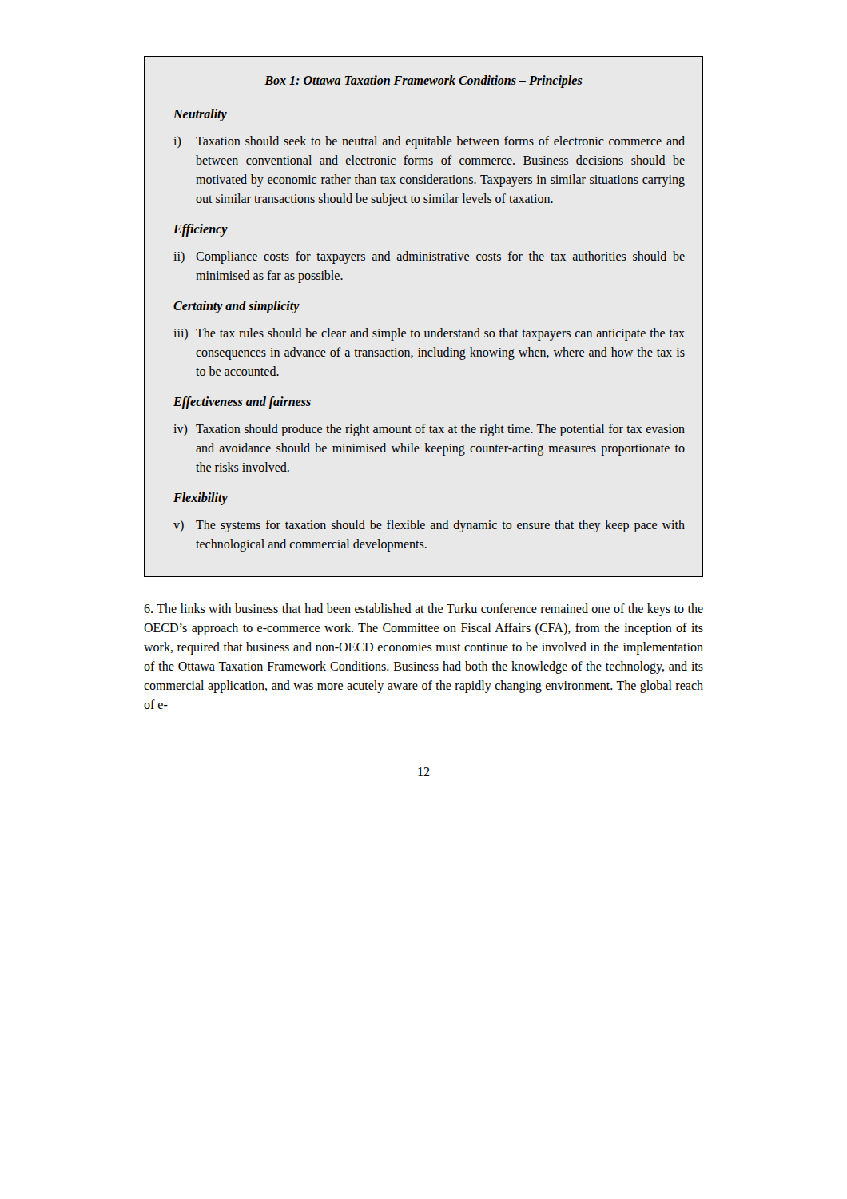Box 1: Ottawa Taxation Framework Conditions – Principles
Neutrality
i)
Taxation should seek to be neutral and equitable between forms of electronic commerce and between conventional and electronic forms of commerce. Business decisions should be motivated by economic rather than tax considerations. Taxpayers in similar situations carrying out similar transactions should be subject to similar levels of taxation.
Efficiency
ii)
Compliance costs for taxpayers and administrative costs for the tax authorities should be minimised as far as possible.
Certainty and simplicity
iii)
The tax rules should be clear and simple to understand so that taxpayers can anticipate the tax consequences in advance of a transaction, including knowing when, where and how the tax is to be accounted.
Effectiveness and fairness
iv)
Taxation should produce the right amount of tax at the right time. The potential for tax evasion and avoidance should be minimised while keeping counter-acting measures proportionate to the risks involved.
Flexibility
v)
The systems for taxation should be flexible and dynamic to ensure that they keep pace with technological and commercial developments.
6. The links with business that had been established at the Turku conference remained one of the keys to the OECD’s approach to e-commerce work. The Committee on Fiscal Affairs (CFA), from the inception of its work, required that business and non-OECD economies must continue to be involved in the implementation of the Ottawa Taxation Framework Conditions. Business had both the knowledge of the technology, and its commercial application, and was more acutely aware of the rapidly changing environment. The global reach of e-
12